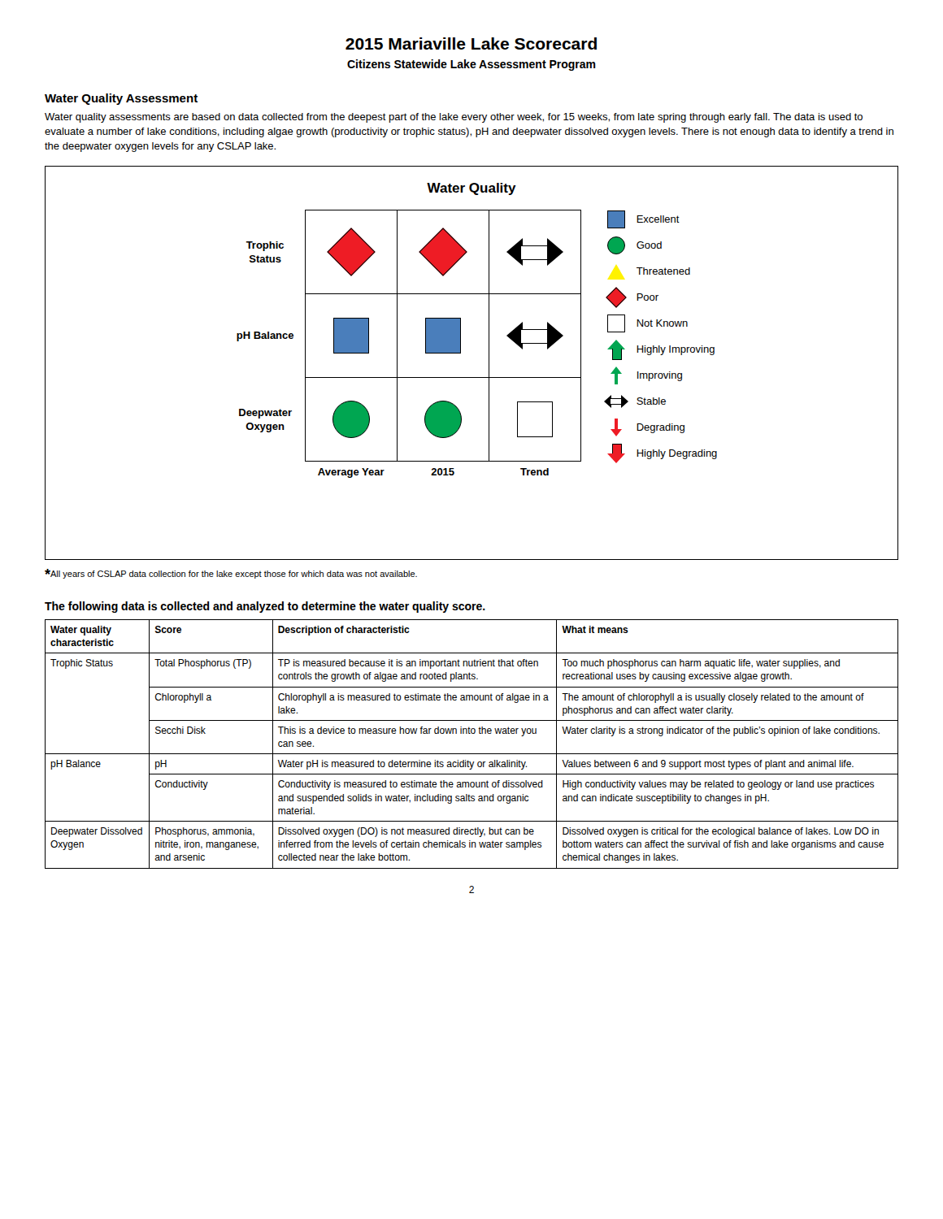2015 Mariaville Lake Scorecard
Citizens Statewide Lake Assessment Program
Water Quality Assessment
Water quality assessments are based on data collected from the deepest part of the lake every other week, for 15 weeks, from late spring through early fall. The data is used to evaluate a number of lake conditions, including algae growth (productivity or trophic status), pH and deepwater dissolved oxygen levels. There is not enough data to identify a trend in the deepwater oxygen levels for any CSLAP lake.
Water Quality
| Trophic Status | | | |
| pH Balance | | | |
| Deepwater Oxygen | | | |
| | Average Year | 2015 | Trend |
Excellent
Good
Threatened
Poor
Not Known
Highly Improving
Improving
Stable
Degrading
Highly Degrading
*All years of CSLAP data collection for the lake except those for which data was not available.
The following data is collected and analyzed to determine the water quality score.
| Water quality characteristic | Score | Description of characteristic | What it means |
| --- | --- | --- | --- |
| Trophic Status | Total Phosphorus (TP) | TP is measured because it is an important nutrient that often controls the growth of algae and rooted plants. | Too much phosphorus can harm aquatic life, water supplies, and recreational uses by causing excessive algae growth. |
| Chlorophyll a | Chlorophyll a is measured to estimate the amount of algae in a lake. | The amount of chlorophyll a is usually closely related to the amount of phosphorus and can affect water clarity. |
| Secchi Disk | This is a device to measure how far down into the water you can see. | Water clarity is a strong indicator of the public’s opinion of lake conditions. |
| pH Balance | pH | Water pH is measured to determine its acidity or alkalinity. | Values between 6 and 9 support most types of plant and animal life. |
| Conductivity | Conductivity is measured to estimate the amount of dissolved and suspended solids in water, including salts and organic material. | High conductivity values may be related to geology or land use practices and can indicate susceptibility to changes in pH. |
| Deepwater Dissolved Oxygen | Phosphorus, ammonia, nitrite, iron, manganese, and arsenic | Dissolved oxygen (DO) is not measured directly, but can be inferred from the levels of certain chemicals in water samples collected near the lake bottom. | Dissolved oxygen is critical for the ecological balance of lakes. Low DO in bottom waters can affect the survival of fish and lake organisms and cause chemical changes in lakes. |
2